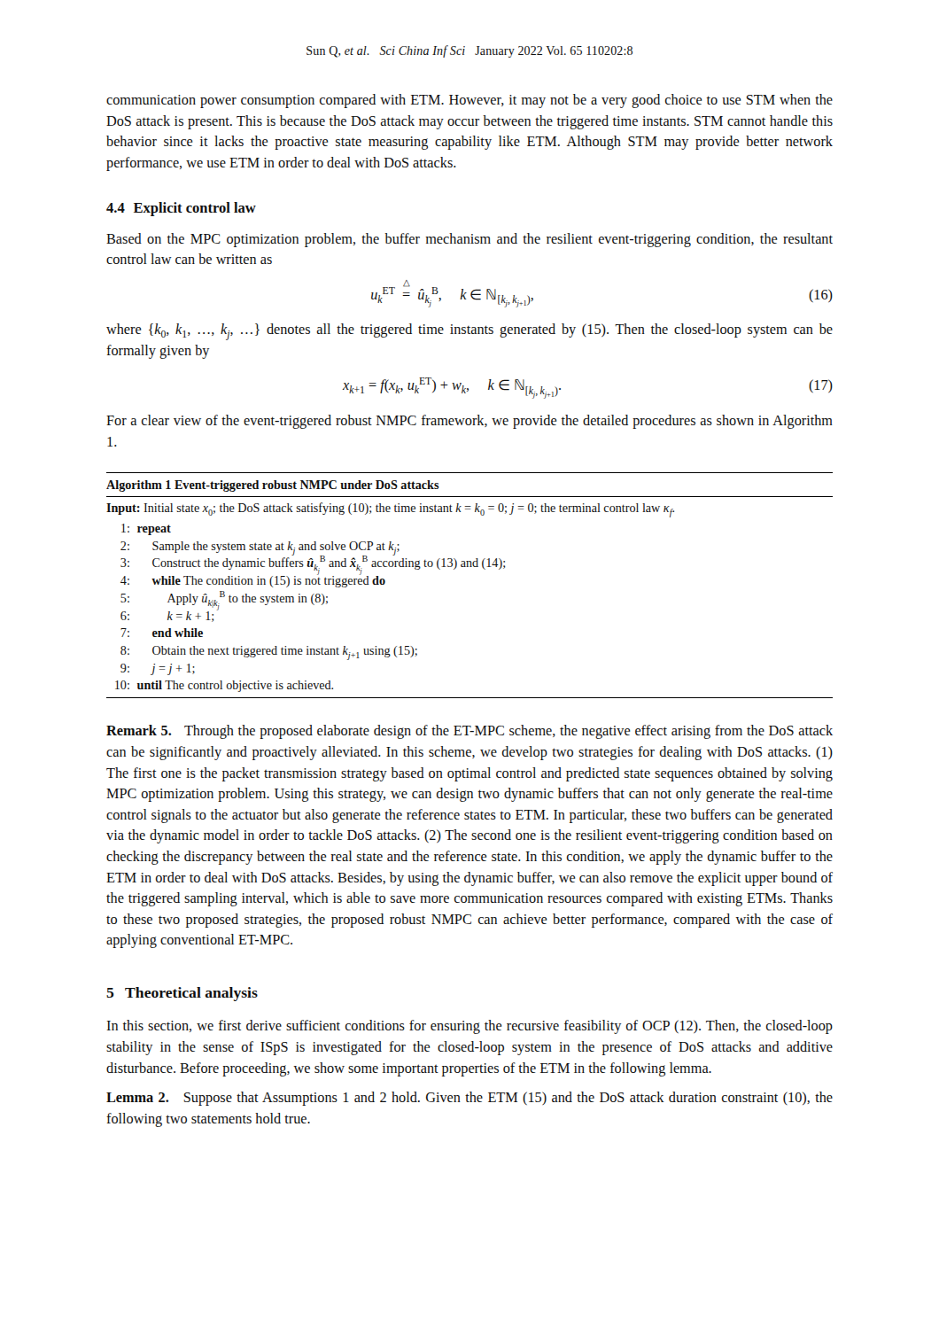Sun Q, et al. Sci China Inf Sci January 2022 Vol. 65 110202:8
communication power consumption compared with ETM. However, it may not be a very good choice to use STM when the DoS attack is present. This is because the DoS attack may occur between the triggered time instants. STM cannot handle this behavior since it lacks the proactive state measuring capability like ETM. Although STM may provide better network performance, we use ETM in order to deal with DoS attacks.
4.4 Explicit control law
Based on the MPC optimization problem, the buffer mechanism and the resilient event-triggering condition, the resultant control law can be written as
ukET △ = ûkjB, k ∈ ℕ[kj, kj+1),
(16)
where {k0, k1, …, kj, …} denotes all the triggered time instants generated by (15). Then the closed-loop system can be formally given by
xk+1 = f(xk, ukET) + wk, k ∈ ℕ[kj, kj+1).
(17)
For a clear view of the event-triggered robust NMPC framework, we provide the detailed procedures as shown in Algorithm 1.
Algorithm 1 Event-triggered robust NMPC under DoS attacks
Input: Initial state x0; the DoS attack satisfying (10); the time instant k = k0 = 0; j = 0; the terminal control law κf.
repeat
Sample the system state at kj and solve OCP at kj;
Construct the dynamic buffers ûkjB and x̂kjB according to (13) and (14);
while The condition in (15) is not triggered do
Apply ûk|kjB to the system in (8);
k = k + 1;
end while
Obtain the next triggered time instant kj+1 using (15);
j = j + 1;
until The control objective is achieved.
Remark 5. Through the proposed elaborate design of the ET-MPC scheme, the negative effect arising from the DoS attack can be significantly and proactively alleviated. In this scheme, we develop two strategies for dealing with DoS attacks. (1) The first one is the packet transmission strategy based on optimal control and predicted state sequences obtained by solving MPC optimization problem. Using this strategy, we can design two dynamic buffers that can not only generate the real-time control signals to the actuator but also generate the reference states to ETM. In particular, these two buffers can be generated via the dynamic model in order to tackle DoS attacks. (2) The second one is the resilient event-triggering condition based on checking the discrepancy between the real state and the reference state. In this condition, we apply the dynamic buffer to the ETM in order to deal with DoS attacks. Besides, by using the dynamic buffer, we can also remove the explicit upper bound of the triggered sampling interval, which is able to save more communication resources compared with existing ETMs. Thanks to these two proposed strategies, the proposed robust NMPC can achieve better performance, compared with the case of applying conventional ET-MPC.
5 Theoretical analysis
In this section, we first derive sufficient conditions for ensuring the recursive feasibility of OCP (12). Then, the closed-loop stability in the sense of ISpS is investigated for the closed-loop system in the presence of DoS attacks and additive disturbance. Before proceeding, we show some important properties of the ETM in the following lemma.
Lemma 2. Suppose that Assumptions 1 and 2 hold. Given the ETM (15) and the DoS attack duration constraint (10), the following two statements hold true.